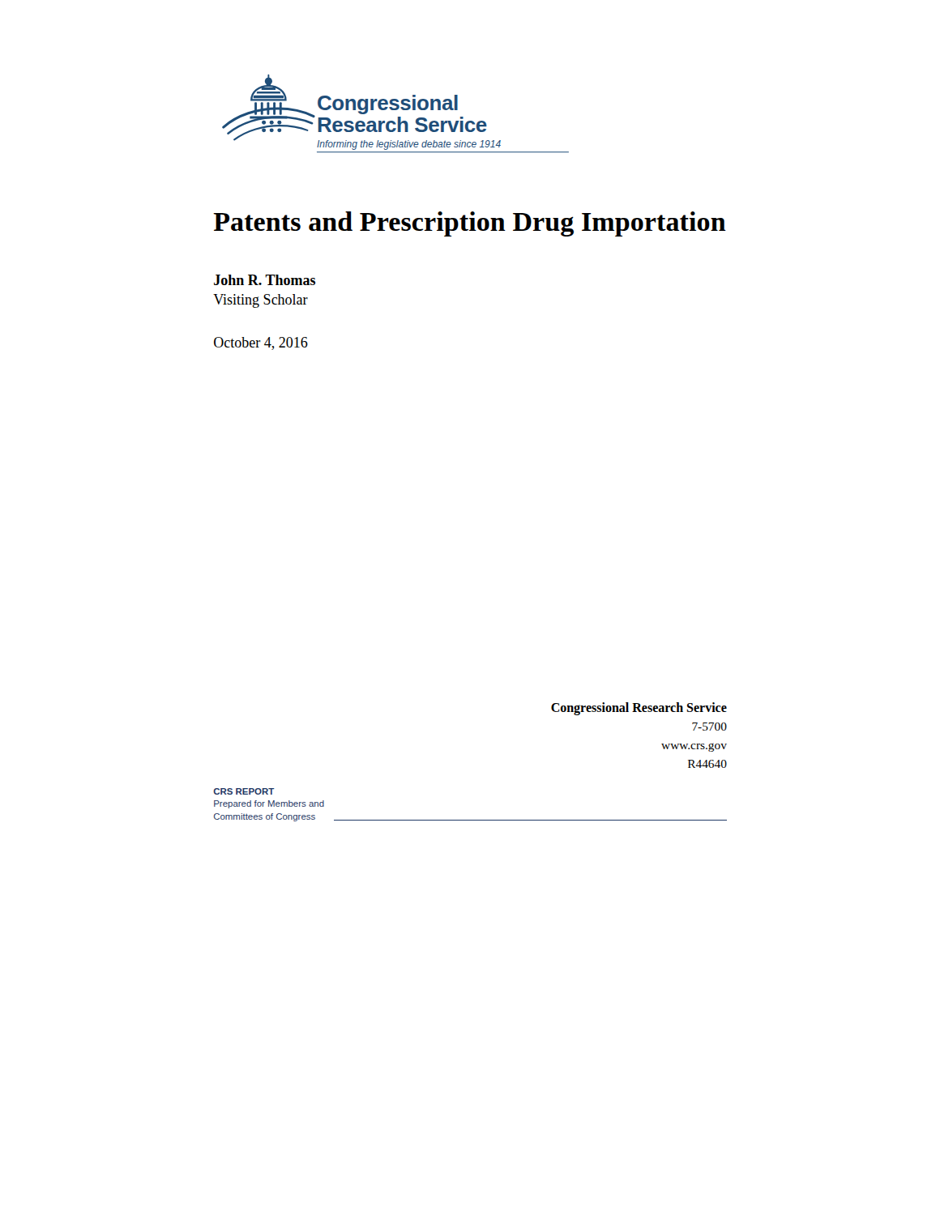Congressional Research Service Informing the legislative debate since 1914
Patents and Prescription Drug Importation
John R. Thomas
Visiting Scholar
October 4, 2016
Congressional Research Service
7-5700
www.crs.gov
R44640
CRS REPORT
Prepared for Members and
Committees of Congress